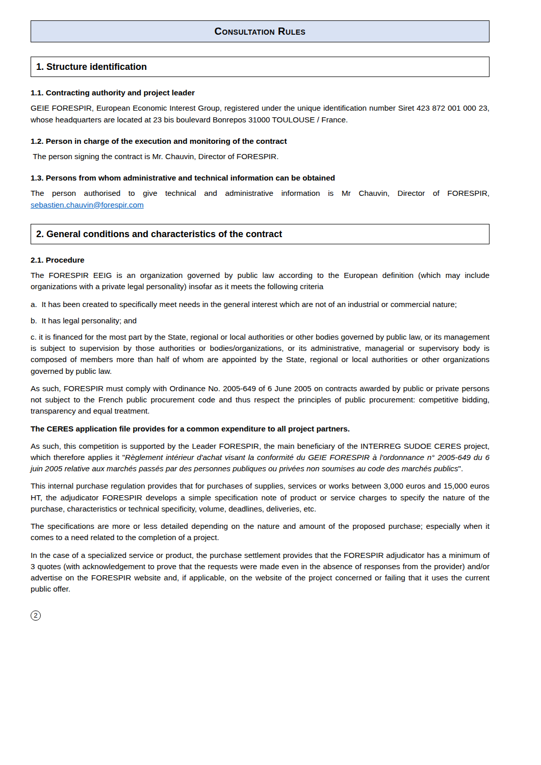Consultation Rules
1. Structure identification
1.1. Contracting authority and project leader
GEIE FORESPIR, European Economic Interest Group, registered under the unique identification number Siret 423 872 001 000 23, whose headquarters are located at 23 bis boulevard Bonrepos 31000 TOULOUSE / France.
1.2. Person in charge of the execution and monitoring of the contract
The person signing the contract is Mr. Chauvin, Director of FORESPIR.
1.3. Persons from whom administrative and technical information can be obtained
The person authorised to give technical and administrative information is Mr Chauvin, Director of FORESPIR, sebastien.chauvin@forespir.com
2. General conditions and characteristics of the contract
2.1. Procedure
The FORESPIR EEIG is an organization governed by public law according to the European definition (which may include organizations with a private legal personality) insofar as it meets the following criteria
a. It has been created to specifically meet needs in the general interest which are not of an industrial or commercial nature;
b. It has legal personality; and
c. it is financed for the most part by the State, regional or local authorities or other bodies governed by public law, or its management is subject to supervision by those authorities or bodies/organizations, or its administrative, managerial or supervisory body is composed of members more than half of whom are appointed by the State, regional or local authorities or other organizations governed by public law.
As such, FORESPIR must comply with Ordinance No. 2005-649 of 6 June 2005 on contracts awarded by public or private persons not subject to the French public procurement code and thus respect the principles of public procurement: competitive bidding, transparency and equal treatment.
The CERES application file provides for a common expenditure to all project partners.
As such, this competition is supported by the Leader FORESPIR, the main beneficiary of the INTERREG SUDOE CERES project, which therefore applies it "Règlement intérieur d'achat visant la conformité du GEIE FORESPIR à l'ordonnance n° 2005-649 du 6 juin 2005 relative aux marchés passés par des personnes publiques ou privées non soumises au code des marchés publics".
This internal purchase regulation provides that for purchases of supplies, services or works between 3,000 euros and 15,000 euros HT, the adjudicator FORESPIR develops a simple specification note of product or service charges to specify the nature of the purchase, characteristics or technical specificity, volume, deadlines, deliveries, etc.
The specifications are more or less detailed depending on the nature and amount of the proposed purchase; especially when it comes to a need related to the completion of a project.
In the case of a specialized service or product, the purchase settlement provides that the FORESPIR adjudicator has a minimum of 3 quotes (with acknowledgement to prove that the requests were made even in the absence of responses from the provider) and/or advertise on the FORESPIR website and, if applicable, on the website of the project concerned or failing that it uses the current public offer.
2